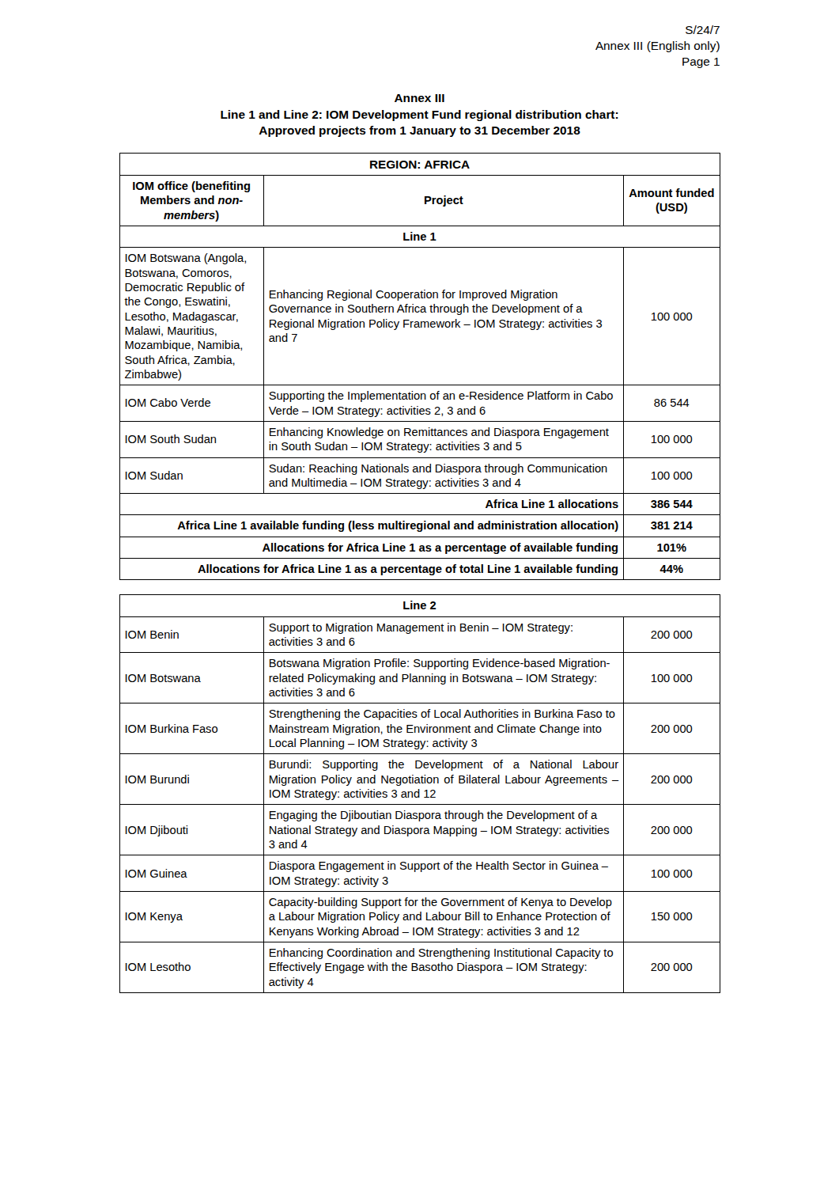S/24/7
Annex III (English only)
Page 1
Annex III
Line 1 and Line 2: IOM Development Fund regional distribution chart:
Approved projects from 1 January to 31 December 2018
REGION: AFRICA
| IOM office (benefiting Members and non-members ) | Project | Amount funded (USD) |
| --- | --- | --- |
| Line 1 |
| IOM Botswana (Angola, Botswana, Comoros, Democratic Republic of the Congo, Eswatini, Lesotho, Madagascar, Malawi, Mauritius, Mozambique, Namibia, South Africa, Zambia, Zimbabwe) | Enhancing Regional Cooperation for Improved Migration Governance in Southern Africa through the Development of a Regional Migration Policy Framework – IOM Strategy: activities 3 and 7 | 100 000 |
| IOM Cabo Verde | Supporting the Implementation of an e-Residence Platform in Cabo Verde – IOM Strategy: activities 2, 3 and 6 | 86 544 |
| IOM South Sudan | Enhancing Knowledge on Remittances and Diaspora Engagement in South Sudan – IOM Strategy: activities 3 and 5 | 100 000 |
| IOM Sudan | Sudan: Reaching Nationals and Diaspora through Communication and Multimedia – IOM Strategy: activities 3 and 4 | 100 000 |
| Africa Line 1 allocations | 386 544 |
| Africa Line 1 available funding (less multiregional and administration allocation) | 381 214 |
| Allocations for Africa Line 1 as a percentage of available funding | 101% |
| Allocations for Africa Line 1 as a percentage of total Line 1 available funding | 44% |
| Line 2 |
| IOM Benin | Support to Migration Management in Benin – IOM Strategy: activities 3 and 6 | 200 000 |
| IOM Botswana | Botswana Migration Profile: Supporting Evidence-based Migration-related Policymaking and Planning in Botswana – IOM Strategy: activities 3 and 6 | 100 000 |
| IOM Burkina Faso | Strengthening the Capacities of Local Authorities in Burkina Faso to Mainstream Migration, the Environment and Climate Change into Local Planning – IOM Strategy: activity 3 | 200 000 |
| IOM Burundi | Burundi: Supporting the Development of a National Labour Migration Policy and Negotiation of Bilateral Labour Agreements – IOM Strategy: activities 3 and 12 | 200 000 |
| IOM Djibouti | Engaging the Djiboutian Diaspora through the Development of a National Strategy and Diaspora Mapping – IOM Strategy: activities 3 and 4 | 200 000 |
| IOM Guinea | Diaspora Engagement in Support of the Health Sector in Guinea – IOM Strategy: activity 3 | 100 000 |
| IOM Kenya | Capacity-building Support for the Government of Kenya to Develop a Labour Migration Policy and Labour Bill to Enhance Protection of Kenyans Working Abroad – IOM Strategy: activities 3 and 12 | 150 000 |
| IOM Lesotho | Enhancing Coordination and Strengthening Institutional Capacity to Effectively Engage with the Basotho Diaspora – IOM Strategy: activity 4 | 200 000 |